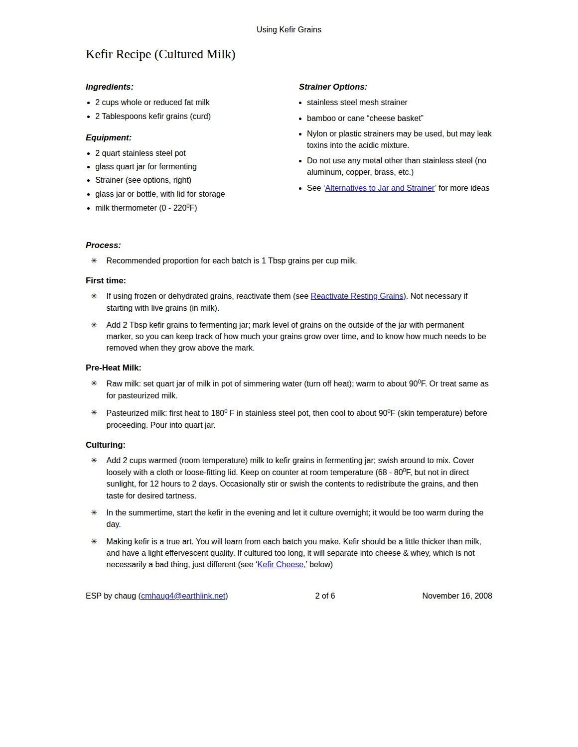Using Kefir Grains
Kefir Recipe (Cultured Milk)
Ingredients:
2 cups whole or reduced fat milk
2 Tablespoons kefir grains (curd)
Equipment:
2 quart stainless steel pot
glass quart jar for fermenting
Strainer (see options, right)
glass jar or bottle, with lid for storage
milk thermometer (0 - 2200F)
Strainer Options:
stainless steel mesh strainer
bamboo or cane “cheese basket”
Nylon or plastic strainers may be used, but may leak toxins into the acidic mixture.
Do not use any metal other than stainless steel (no aluminum, copper, brass, etc.)
See ‘Alternatives to Jar and Strainer’ for more ideas
Process:
Recommended proportion for each batch is 1 Tbsp grains per cup milk.
First time:
If using frozen or dehydrated grains, reactivate them (see Reactivate Resting Grains). Not necessary if starting with live grains (in milk).
Add 2 Tbsp kefir grains to fermenting jar; mark level of grains on the outside of the jar with permanent marker, so you can keep track of how much your grains grow over time, and to know how much needs to be removed when they grow above the mark.
Pre-Heat Milk:
Raw milk: set quart jar of milk in pot of simmering water (turn off heat); warm to about 900F. Or treat same as for pasteurized milk.
Pasteurized milk: first heat to 1800 F in stainless steel pot, then cool to about 900F (skin temperature) before proceeding. Pour into quart jar.
Culturing:
Add 2 cups warmed (room temperature) milk to kefir grains in fermenting jar; swish around to mix. Cover loosely with a cloth or loose-fitting lid. Keep on counter at room temperature (68 - 800F, but not in direct sunlight, for 12 hours to 2 days. Occasionally stir or swish the contents to redistribute the grains, and then taste for desired tartness.
In the summertime, start the kefir in the evening and let it culture overnight; it would be too warm during the day.
Making kefir is a true art. You will learn from each batch you make. Kefir should be a little thicker than milk, and have a light effervescent quality. If cultured too long, it will separate into cheese & whey, which is not necessarily a bad thing, just different (see ‘Kefir Cheese,’ below)
ESP by chaug (cmhaug4@earthlink.net)
2 of 6
November 16, 2008